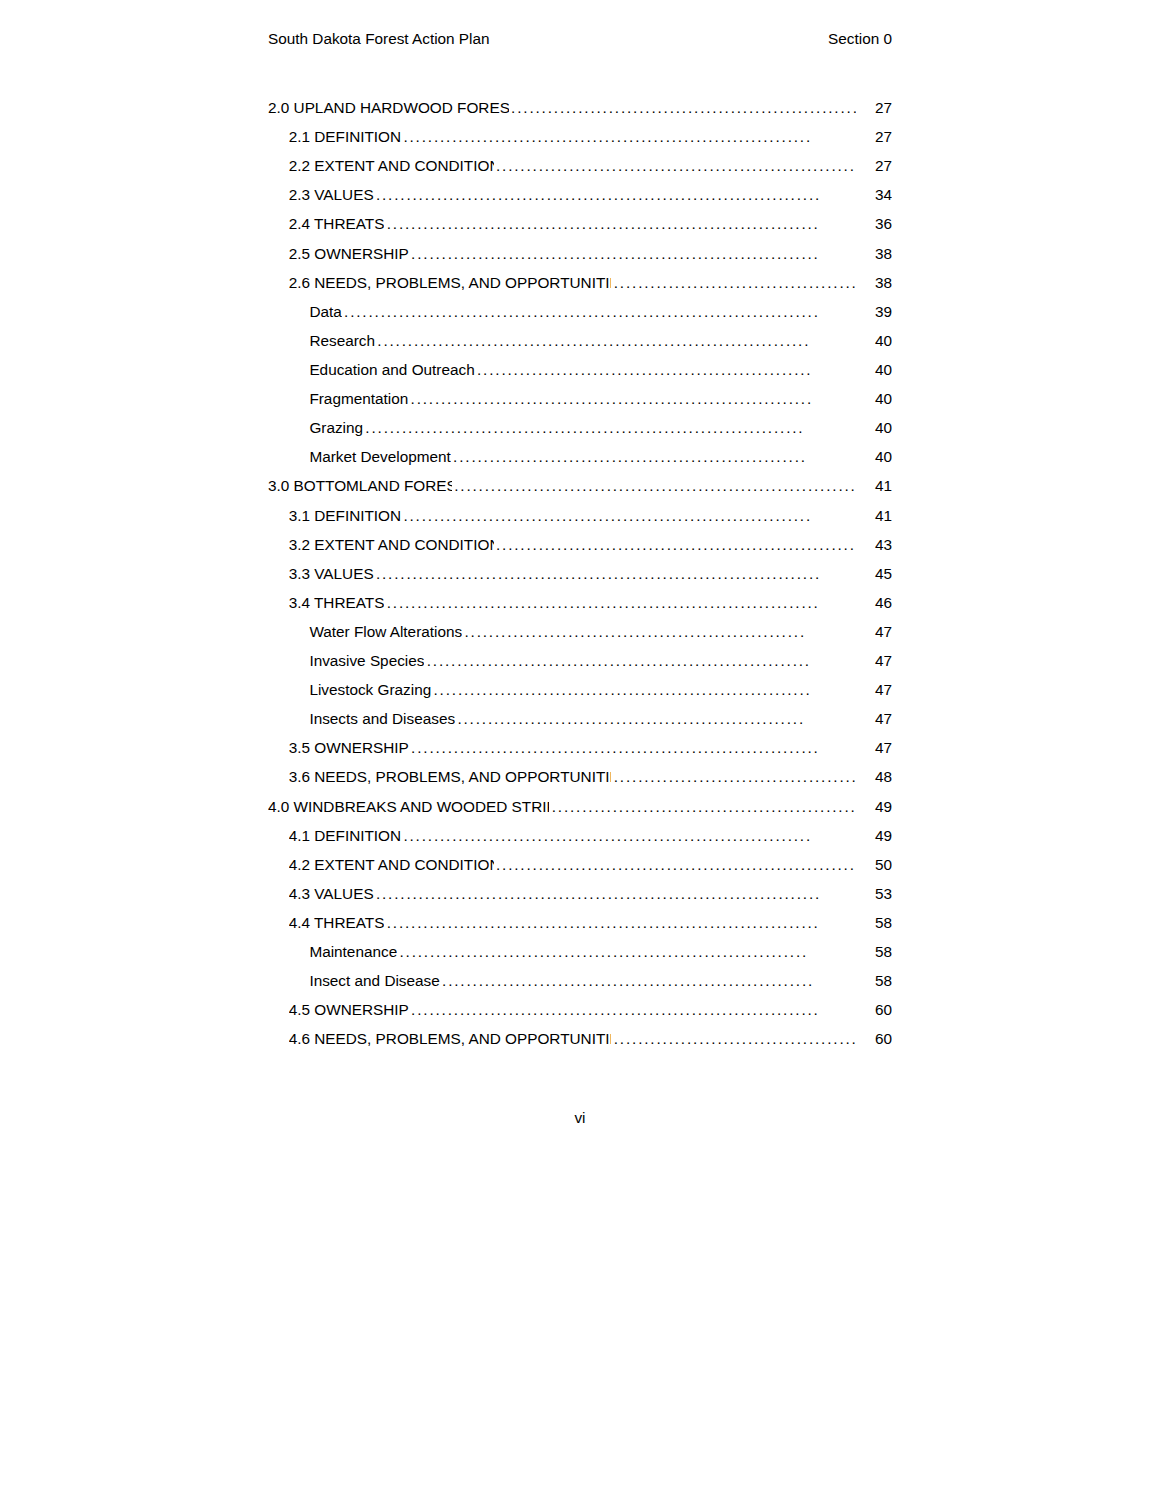South Dakota Forest Action Plan Section 0
2.0 UPLAND HARDWOOD FOREST ........................................................... 27
2.1 DEFINITION ................................................................... 27
2.2 EXTENT AND CONDITION ............................................................. 27
2.3 VALUES ......................................................................... 34
2.4 THREATS ....................................................................... 36
2.5 OWNERSHIP ................................................................... 38
2.6 NEEDS, PROBLEMS, AND OPPORTUNITIES .......................................... 38
Data .............................................................................. 39
Research ....................................................................... 40
Education and Outreach ....................................................... 40
Fragmentation .................................................................. 40
Grazing ........................................................................ 40
Market Development .......................................................... 40
3.0 BOTTOMLAND FOREST ....................................................................... 41
3.1 DEFINITION ................................................................... 41
3.2 EXTENT AND CONDITION ............................................................. 43
3.3 VALUES ......................................................................... 45
3.4 THREATS ....................................................................... 46
Water Flow Alterations ........................................................ 47
Invasive Species ............................................................... 47
Livestock Grazing .............................................................. 47
Insects and Diseases ......................................................... 47
3.5 OWNERSHIP ................................................................... 47
3.6 NEEDS, PROBLEMS, AND OPPORTUNITIES .......................................... 48
4.0 WINDBREAKS AND WOODED STRIPS ..................................................... 49
4.1 DEFINITION ................................................................... 49
4.2 EXTENT AND CONDITION ............................................................. 50
4.3 VALUES ......................................................................... 53
4.4 THREATS ....................................................................... 58
Maintenance ................................................................... 58
Insect and Disease ............................................................. 58
4.5 OWNERSHIP ................................................................... 60
4.6 NEEDS, PROBLEMS, AND OPPORTUNITIES .......................................... 60
vi